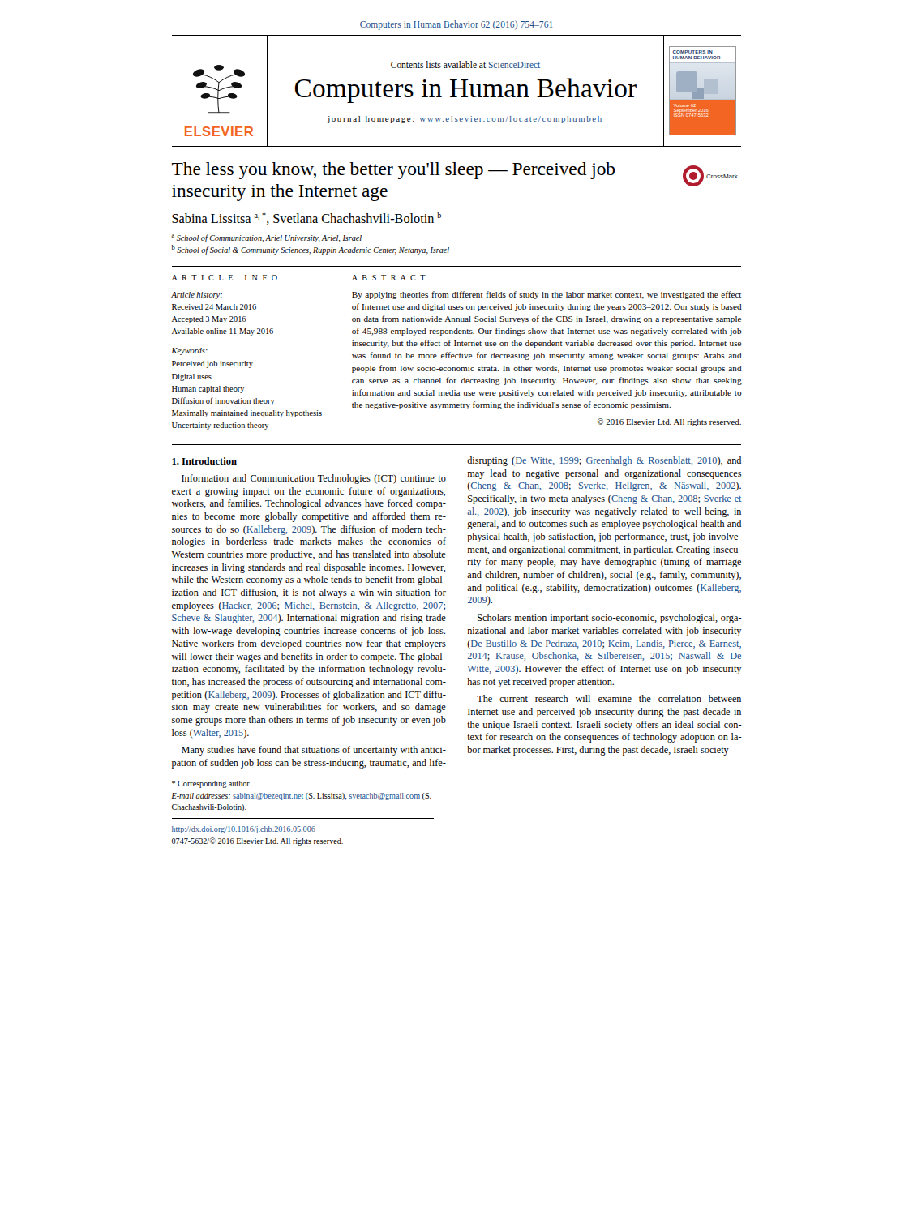Computers in Human Behavior 62 (2016) 754–761
ELSEVIER
Contents lists available at ScienceDirect
Computers in Human Behavior
journal homepage: www.elsevier.com/locate/comphumbeh
COMPUTERS IN
HUMAN BEHAVIOR
Volume 62
September 2016
ISSN 0747-5632
The less you know, the better you'll sleep — Perceived job insecurity in the Internet age
CrossMark
Sabina Lissitsa a, *, Svetlana Chachashvili-Bolotin b
a School of Communication, Ariel University, Ariel, Israel
b School of Social & Community Sciences, Ruppin Academic Center, Netanya, Israel
A R T I C L E I N F O
Article history:
Received 24 March 2016
Accepted 3 May 2016
Available online 11 May 2016
Keywords:
Perceived job insecurity
Digital uses
Human capital theory
Diffusion of innovation theory
Maximally maintained inequality hypothesis
Uncertainty reduction theory
A B S T R A C T
By applying theories from different fields of study in the labor market context, we investigated the effect of Internet use and digital uses on perceived job insecurity during the years 2003–2012. Our study is based on data from nationwide Annual Social Surveys of the CBS in Israel, drawing on a representative sample of 45,988 employed respondents. Our findings show that Internet use was negatively correlated with job insecurity, but the effect of Internet use on the dependent variable decreased over this period. Internet use was found to be more effective for decreasing job insecurity among weaker social groups: Arabs and people from low socio-economic strata. In other words, Internet use promotes weaker social groups and can serve as a channel for decreasing job insecurity. However, our findings also show that seeking information and social media use were positively correlated with perceived job insecurity, attributable to the negative-positive asymmetry forming the individual's sense of economic pessimism.
© 2016 Elsevier Ltd. All rights reserved.
1. Introduction
Information and Communication Technologies (ICT) continue to exert a growing impact on the economic future of organizations, workers, and families. Technological advances have forced companies to become more globally competitive and afforded them resources to do so (Kalleberg, 2009). The diffusion of modern technologies in borderless trade markets makes the economies of Western countries more productive, and has translated into absolute increases in living standards and real disposable incomes. However, while the Western economy as a whole tends to benefit from globalization and ICT diffusion, it is not always a win-win situation for employees (Hacker, 2006; Michel, Bernstein, & Allegretto, 2007; Scheve & Slaughter, 2004). International migration and rising trade with low-wage developing countries increase concerns of job loss. Native workers from developed countries now fear that employers will lower their wages and benefits in order to compete. The globalization economy, facilitated by the information technology revolution, has increased the process of outsourcing and international competition (Kalleberg, 2009). Processes of globalization and ICT diffusion may create new vulnerabilities for workers, and so damage some groups more than others in terms of job insecurity or even job loss (Walter, 2015).
Many studies have found that situations of uncertainty with anticipation of sudden job loss can be stress-inducing, traumatic, and life-disrupting (De Witte, 1999; Greenhalgh & Rosenblatt, 2010), and may lead to negative personal and organizational consequences (Cheng & Chan, 2008; Sverke, Hellgren, & Näswall, 2002). Specifically, in two meta-analyses (Cheng & Chan, 2008; Sverke et al., 2002), job insecurity was negatively related to well-being, in general, and to outcomes such as employee psychological health and physical health, job satisfaction, job performance, trust, job involvement, and organizational commitment, in particular. Creating insecurity for many people, may have demographic (timing of marriage and children, number of children), social (e.g., family, community), and political (e.g., stability, democratization) outcomes (Kalleberg, 2009).
Scholars mention important socio-economic, psychological, organizational and labor market variables correlated with job insecurity (De Bustillo & De Pedraza, 2010; Keim, Landis, Pierce, & Earnest, 2014; Krause, Obschonka, & Silbereisen, 2015; Näswall & De Witte, 2003). However the effect of Internet use on job insecurity has not yet received proper attention.
The current research will examine the correlation between Internet use and perceived job insecurity during the past decade in the unique Israeli context. Israeli society offers an ideal social context for research on the consequences of technology adoption on labor market processes. First, during the past decade, Israeli society
* Corresponding author.
E-mail addresses: sabinal@bezeqint.net (S. Lissitsa), svetachb@gmail.com (S. Chachashvili-Bolotin).
http://dx.doi.org/10.1016/j.chb.2016.05.006
0747-5632/© 2016 Elsevier Ltd. All rights reserved.